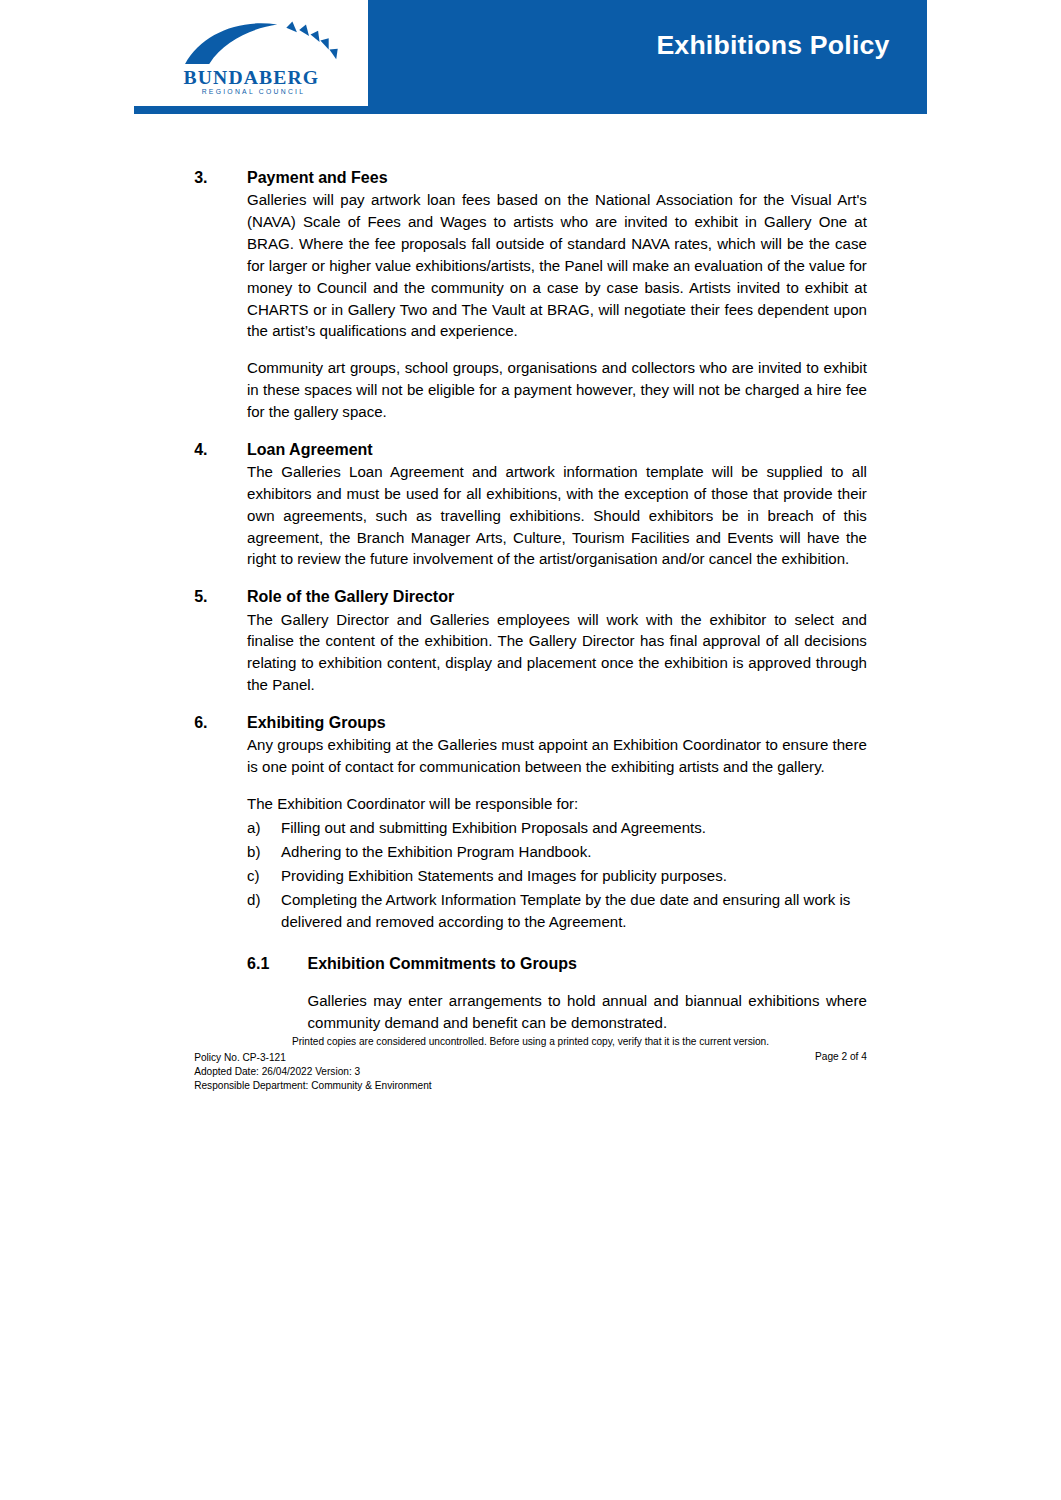Exhibitions Policy
BUNDABERG REGIONAL COUNCIL
3.
Payment and Fees
Galleries will pay artwork loan fees based on the National Association for the Visual Art's (NAVA) Scale of Fees and Wages to artists who are invited to exhibit in Gallery One at BRAG. Where the fee proposals fall outside of standard NAVA rates, which will be the case for larger or higher value exhibitions/artists, the Panel will make an evaluation of the value for money to Council and the community on a case by case basis. Artists invited to exhibit at CHARTS or in Gallery Two and The Vault at BRAG, will negotiate their fees dependent upon the artist’s qualifications and experience.
Community art groups, school groups, organisations and collectors who are invited to exhibit in these spaces will not be eligible for a payment however, they will not be charged a hire fee for the gallery space.
4.
Loan Agreement
The Galleries Loan Agreement and artwork information template will be supplied to all exhibitors and must be used for all exhibitions, with the exception of those that provide their own agreements, such as travelling exhibitions. Should exhibitors be in breach of this agreement, the Branch Manager Arts, Culture, Tourism Facilities and Events will have the right to review the future involvement of the artist/organisation and/or cancel the exhibition.
5.
Role of the Gallery Director
The Gallery Director and Galleries employees will work with the exhibitor to select and finalise the content of the exhibition. The Gallery Director has final approval of all decisions relating to exhibition content, display and placement once the exhibition is approved through the Panel.
6.
Exhibiting Groups
Any groups exhibiting at the Galleries must appoint an Exhibition Coordinator to ensure there is one point of contact for communication between the exhibiting artists and the gallery.
The Exhibition Coordinator will be responsible for:
a) Filling out and submitting Exhibition Proposals and Agreements.
b) Adhering to the Exhibition Program Handbook.
c) Providing Exhibition Statements and Images for publicity purposes.
d) Completing the Artwork Information Template by the due date and ensuring all work is delivered and removed according to the Agreement.
6.1 Exhibition Commitments to Groups
Galleries may enter arrangements to hold annual and biannual exhibitions where community demand and benefit can be demonstrated.
Printed copies are considered uncontrolled. Before using a printed copy, verify that it is the current version.
Policy No. CP-3-121
Adopted Date: 26/04/2022 Version: 3
Responsible Department: Community & Environment
Page 2 of 4